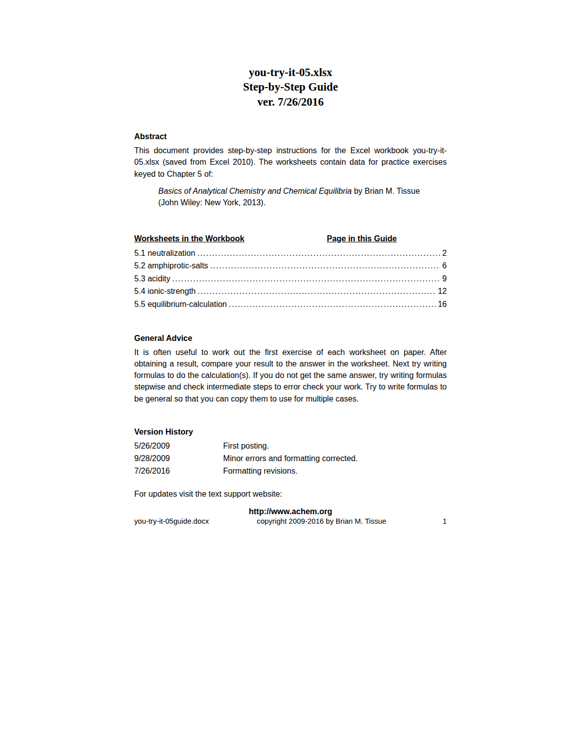you-try-it-05.xlsx
Step-by-Step Guide
ver. 7/26/2016
Abstract
This document provides step-by-step instructions for the Excel workbook you-try-it-05.xlsx (saved from Excel 2010). The worksheets contain data for practice exercises keyed to Chapter 5 of:
Basics of Analytical Chemistry and Chemical Equilibria by Brian M. Tissue
(John Wiley: New York, 2013).
Worksheets in the Workbook Page in this Guide
5.1 neutralization........................................................................................................... 2
5.2 amphiprotic-salts....................................................................................................... 6
5.3 acidity....................................................................................................................... 9
5.4 ionic-strength............................................................................................................. 12
5.5 equilibrium-calculation............................................................................................. 16
General Advice
It is often useful to work out the first exercise of each worksheet on paper. After obtaining a result, compare your result to the answer in the worksheet. Next try writing formulas to do the calculation(s). If you do not get the same answer, try writing formulas stepwise and check intermediate steps to error check your work. Try to write formulas to be general so that you can copy them to use for multiple cases.
Version History
| 5/26/2009 | First posting. |
| 9/28/2009 | Minor errors and formatting corrected. |
| 7/26/2016 | Formatting revisions. |
For updates visit the text support website:
http://www.achem.org
you-try-it-05guide.docx copyright 2009-2016 by Brian M. Tissue 1